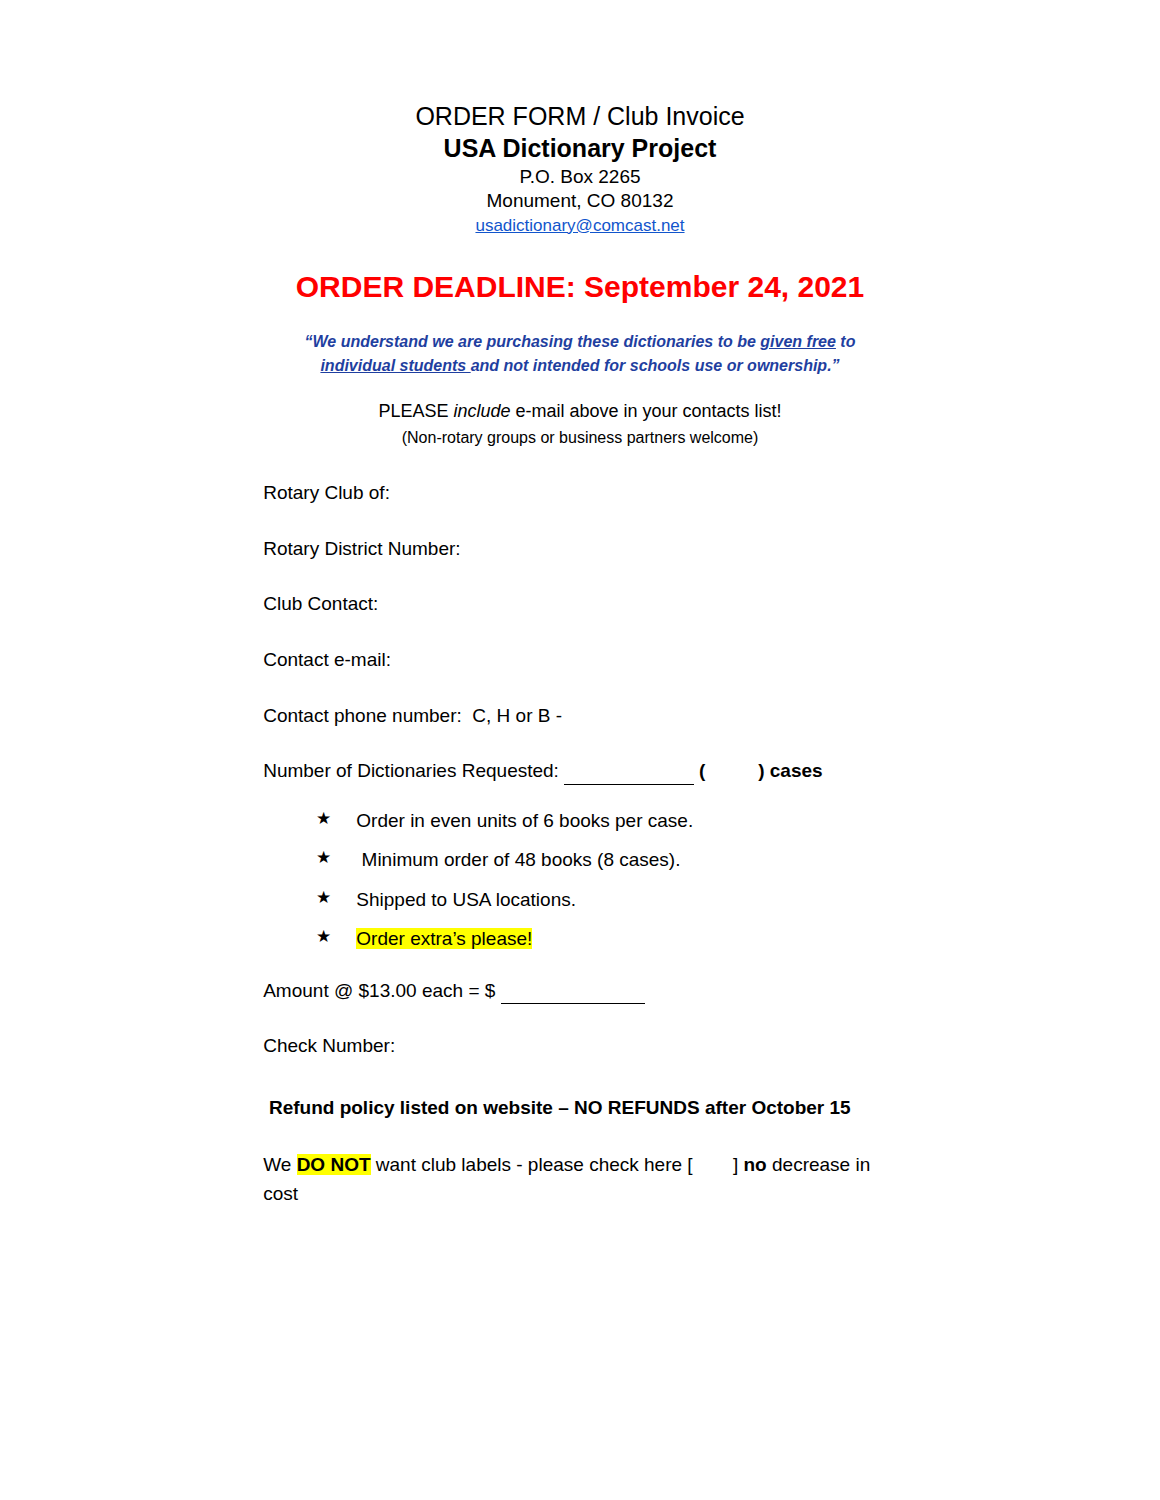ORDER FORM / Club Invoice
USA Dictionary Project
P.O. Box 2265
Monument, CO 80132
usadictionary@comcast.net
ORDER DEADLINE: September 24, 2021
“We understand we are purchasing these dictionaries to be given free to individual students and not intended for schools use or ownership.”
PLEASE include e-mail above in your contacts list!
(Non-rotary groups or business partners welcome)
Rotary Club of:
Rotary District Number:
Club Contact:
Contact e-mail:
Contact phone number: C, H or B -
Number of Dictionaries Requested: ( ) cases
Order in even units of 6 books per case.
Minimum order of 48 books (8 cases).
Shipped to USA locations.
Order extra’s please!
Amount @ $13.00 each = $
Check Number:
Refund policy listed on website – NO REFUNDS after October 15
We DO NOT want club labels - please check here [ ] no decrease in cost